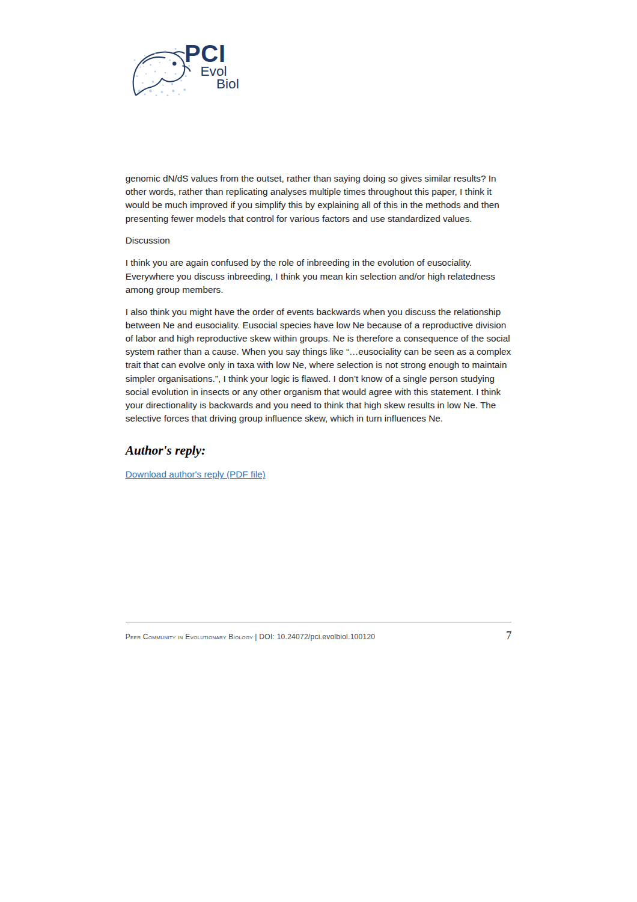PCI Evol Biol
genomic dN/dS values from the outset, rather than saying doing so gives similar results? In other words, rather than replicating analyses multiple times throughout this paper, I think it would be much improved if you simplify this by explaining all of this in the methods and then presenting fewer models that control for various factors and use standardized values.
Discussion
I think you are again confused by the role of inbreeding in the evolution of eusociality. Everywhere you discuss inbreeding, I think you mean kin selection and/or high relatedness among group members.
I also think you might have the order of events backwards when you discuss the relationship between Ne and eusociality. Eusocial species have low Ne because of a reproductive division of labor and high reproductive skew within groups. Ne is therefore a consequence of the social system rather than a cause. When you say things like “…eusociality can be seen as a complex trait that can evolve only in taxa with low Ne, where selection is not strong enough to maintain simpler organisations.”, I think your logic is flawed. I don’t know of a single person studying social evolution in insects or any other organism that would agree with this statement. I think your directionality is backwards and you need to think that high skew results in low Ne. The selective forces that driving group influence skew, which in turn influences Ne.
Author's reply:
Download author's reply (PDF file)
Peer Community in Evolutionary Biology | DOI: 10.24072/pci.evolbiol.100120
7